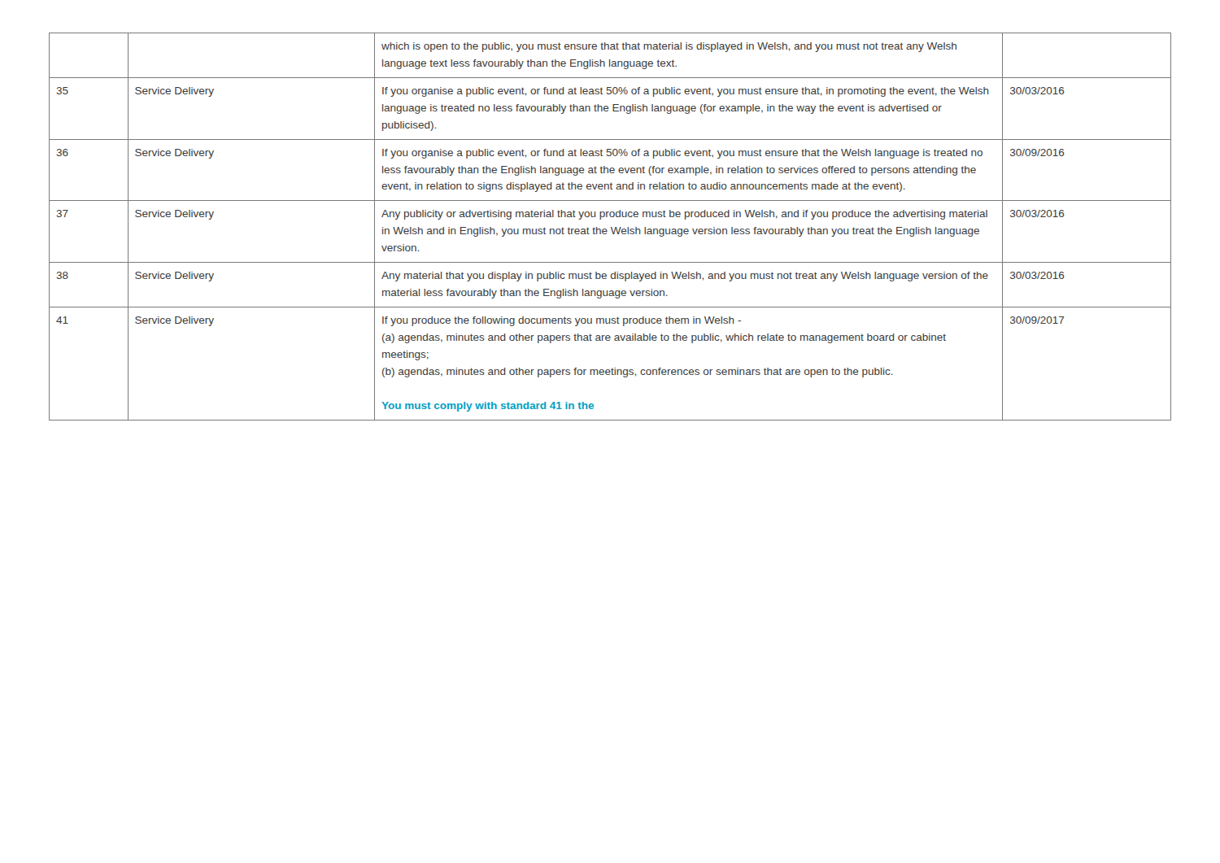| | | which is open to the public, you must ensure that that material is displayed in Welsh, and you must not treat any Welsh language text less favourably than the English language text. | |
| 35 | Service Delivery | If you organise a public event, or fund at least 50% of a public event, you must ensure that, in promoting the event, the Welsh language is treated no less favourably than the English language (for example, in the way the event is advertised or publicised). | 30/03/2016 |
| 36 | Service Delivery | If you organise a public event, or fund at least 50% of a public event, you must ensure that the Welsh language is treated no less favourably than the English language at the event (for example, in relation to services offered to persons attending the event, in relation to signs displayed at the event and in relation to audio announcements made at the event). | 30/09/2016 |
| 37 | Service Delivery | Any publicity or advertising material that you produce must be produced in Welsh, and if you produce the advertising material in Welsh and in English, you must not treat the Welsh language version less favourably than you treat the English language version. | 30/03/2016 |
| 38 | Service Delivery | Any material that you display in public must be displayed in Welsh, and you must not treat any Welsh language version of the material less favourably than the English language version. | 30/03/2016 |
| 41 | Service Delivery | If you produce the following documents you must produce them in Welsh - (a) agendas, minutes and other papers that are available to the public, which relate to management board or cabinet meetings; (b) agendas, minutes and other papers for meetings, conferences or seminars that are open to the public. You must comply with standard 41 in the | 30/09/2017 |